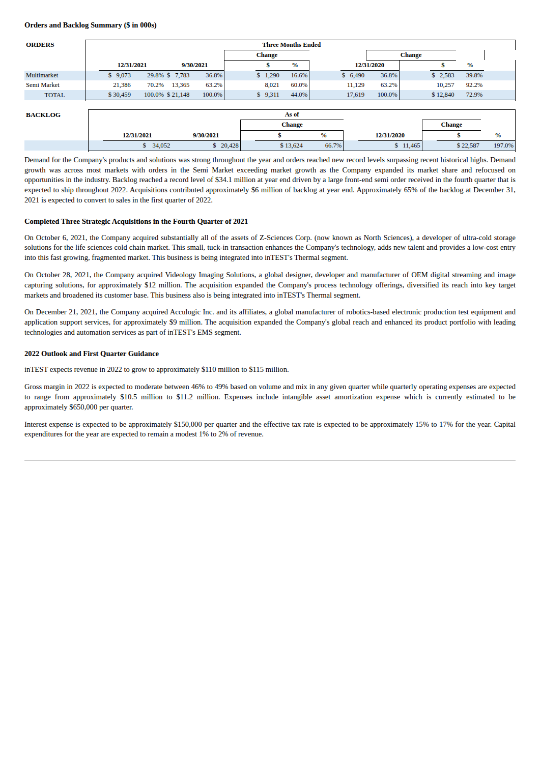Orders and Backlog Summary ($ in 000s)
| ORDERS | | Three Months Ended | |
| | | | Change | | Change | |
| | | 12/31/2021 | 9/30/2021 | | $ | % | | 12/31/2020 | | $ | % | |
| Multimarket | | $ 9,073 | 29.8% | $ 7,783 | 36.8% | | $ 1,290 | 16.6% | | $ 6,490 | 36.8% | | $ 2,583 | 39.8% | |
| Semi Market | | 21,386 | 70.2% | 13,365 | 63.2% | | 8,021 | 60.0% | | 11,129 | 63.2% | | 10,257 | 92.2% | |
| TOTAL | | $ 30,459 | 100.0% | $ 21,148 | 100.0% | | $ 9,311 | 44.0% | | 17,619 | 100.0% | | $ 12,840 | 72.9% | |
| BACKLOG | | As of | |
| | | | Change | | | Change | |
| | | 12/31/2021 | 9/30/2021 | | $ | % | | 12/31/2020 | | $ | % |
| | | $ 34,052 | $ 20,428 | | $ 13,624 | 66.7% | | $ 11,465 | | $ 22,587 | 197.0% |
Demand for the Company's products and solutions was strong throughout the year and orders reached new record levels surpassing recent historical highs. Demand growth was across most markets with orders in the Semi Market exceeding market growth as the Company expanded its market share and refocused on opportunities in the industry. Backlog reached a record level of $34.1 million at year end driven by a large front-end semi order received in the fourth quarter that is expected to ship throughout 2022. Acquisitions contributed approximately $6 million of backlog at year end. Approximately 65% of the backlog at December 31, 2021 is expected to convert to sales in the first quarter of 2022.
Completed Three Strategic Acquisitions in the Fourth Quarter of 2021
On October 6, 2021, the Company acquired substantially all of the assets of Z-Sciences Corp. (now known as North Sciences), a developer of ultra-cold storage solutions for the life sciences cold chain market. This small, tuck-in transaction enhances the Company's technology, adds new talent and provides a low-cost entry into this fast growing, fragmented market. This business is being integrated into inTEST's Thermal segment.
On October 28, 2021, the Company acquired Videology Imaging Solutions, a global designer, developer and manufacturer of OEM digital streaming and image capturing solutions, for approximately $12 million. The acquisition expanded the Company's process technology offerings, diversified its reach into key target markets and broadened its customer base. This business also is being integrated into inTEST's Thermal segment.
On December 21, 2021, the Company acquired Acculogic Inc. and its affiliates, a global manufacturer of robotics-based electronic production test equipment and application support services, for approximately $9 million. The acquisition expanded the Company's global reach and enhanced its product portfolio with leading technologies and automation services as part of inTEST's EMS segment.
2022 Outlook and First Quarter Guidance
inTEST expects revenue in 2022 to grow to approximately $110 million to $115 million.
Gross margin in 2022 is expected to moderate between 46% to 49% based on volume and mix in any given quarter while quarterly operating expenses are expected to range from approximately $10.5 million to $11.2 million. Expenses include intangible asset amortization expense which is currently estimated to be approximately $650,000 per quarter.
Interest expense is expected to be approximately $150,000 per quarter and the effective tax rate is expected to be approximately 15% to 17% for the year. Capital expenditures for the year are expected to remain a modest 1% to 2% of revenue.